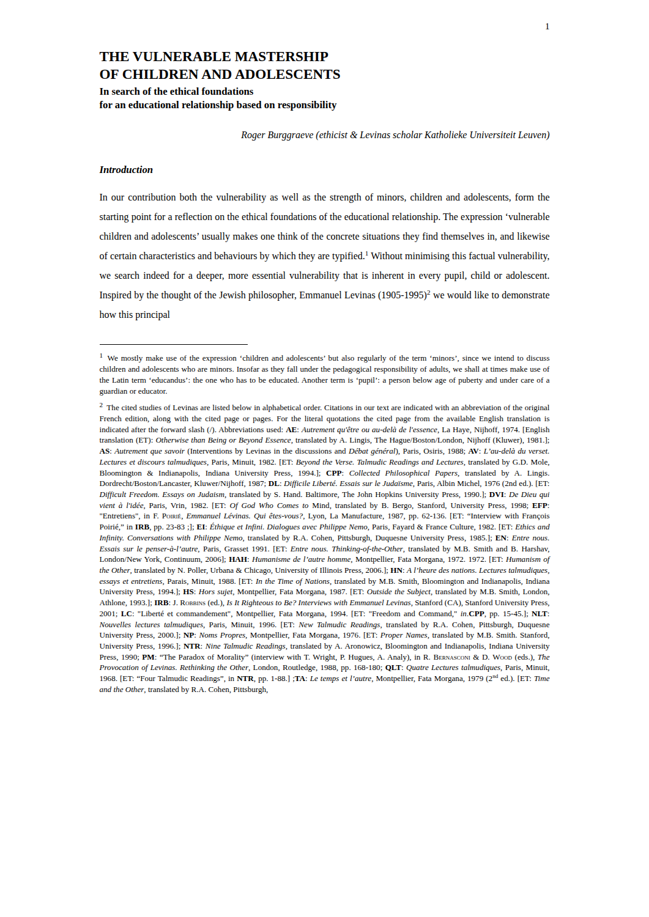1
The Vulnerable Mastership
of Children and Adolescents
In search of the ethical foundations
for an educational relationship based on responsibility
Roger Burggraeve (ethicist & Levinas scholar Katholieke Universiteit Leuven)
Introduction
In our contribution both the vulnerability as well as the strength of minors, children and adolescents, form the starting point for a reflection on the ethical foundations of the educational relationship. The expression ‘vulnerable children and adolescents’ usually makes one think of the concrete situations they find themselves in, and likewise of certain characteristics and behaviours by which they are typified.1 Without minimising this factual vulnerability, we search indeed for a deeper, more essential vulnerability that is inherent in every pupil, child or adolescent. Inspired by the thought of the Jewish philosopher, Emmanuel Levinas (1905-1995)2 we would like to demonstrate how this principal
1 We mostly make use of the expression ‘children and adolescents’ but also regularly of the term ‘minors’, since we intend to discuss children and adolescents who are minors. Insofar as they fall under the pedagogical responsibility of adults, we shall at times make use of the Latin term ‘educandus’: the one who has to be educated. Another term is ‘pupil’: a person below age of puberty and under care of a guardian or educator.
2 The cited studies of Levinas are listed below in alphabetical order. Citations in our text are indicated with an abbreviation of the original French edition, along with the cited page or pages. For the literal quotations the cited page from the available English translation is indicated after the forward slash (/). Abbreviations used: AE: Autrement qu'être ou au-delà de l'essence, La Haye, Nijhoff, 1974. [English translation (ET): Otherwise than Being or Beyond Essence, translated by A. Lingis, The Hague/Boston/London, Nijhoff (Kluwer), 1981.]; AS: Autrement que savoir (Interventions by Levinas in the discussions and Débat général), Paris, Osiris, 1988; AV: L’au-delà du verset. Lectures et discours talmudiques, Paris, Minuit, 1982. [ET: Beyond the Verse. Talmudic Readings and Lectures, translated by G.D. Mole, Bloomington & Indianapolis, Indiana University Press, 1994.]; CPP: Collected Philosophical Papers, translated by A. Lingis. Dordrecht/Boston/Lancaster, Kluwer/Nijhoff, 1987; DL: Difficile Liberté. Essais sur le Judaïsme, Paris, Albin Michel, 1976 (2nd ed.). [ET: Difficult Freedom. Essays on Judaism, translated by S. Hand. Baltimore, The John Hopkins University Press, 1990.]; DVI: De Dieu qui vient à l'idée, Paris, Vrin, 1982. [ET: Of God Who Comes to Mind, translated by B. Bergo, Stanford, University Press, 1998; EFP: "Entretiens", in F. Poirié, Emmanuel Lévinas. Qui êtes-vous?, Lyon, La Manufacture, 1987, pp. 62-136. [ET: “Interview with François Poirié,” in IRB, pp. 23-83 ;]; EI: Éthique et Infini. Dialogues avec Philippe Nemo, Paris, Fayard & France Culture, 1982. [ET: Ethics and Infinity. Conversations with Philippe Nemo, translated by R.A. Cohen, Pittsburgh, Duquesne University Press, 1985.]; EN: Entre nous. Essais sur le penser-à-l’autre, Paris, Grasset 1991. [ET: Entre nous. Thinking-of-the-Other, translated by M.B. Smith and B. Harshav, London/New York, Continuum, 2006]; HAH: Humanisme de l’autre homme, Montpellier, Fata Morgana, 1972. 1972. [ET: Humanism of the Other, translated by N. Poller, Urbana & Chicago, University of Illinois Press, 2006.]; HN: A l’heure des nations. Lectures talmudiques, essays et entretiens, Parais, Minuit, 1988. [ET: In the Time of Nations, translated by M.B. Smith, Bloomington and Indianapolis, Indiana University Press, 1994.]; HS: Hors sujet, Montpellier, Fata Morgana, 1987. [ET: Outside the Subject, translated by M.B. Smith, London, Athlone, 1993.]; IRB: J. Robbins (ed.), Is It Righteous to Be? Interviews with Emmanuel Levinas, Stanford (CA), Stanford University Press, 2001; LC: "Liberté et commandement", Montpellier, Fata Morgana, 1994. [ET: "Freedom and Command," in.CPP, pp. 15-45.]; NLT: Nouvelles lectures talmudiques, Paris, Minuit, 1996. [ET: New Talmudic Readings, translated by R.A. Cohen, Pittsburgh, Duquesne University Press, 2000.]; NP: Noms Propres, Montpellier, Fata Morgana, 1976. [ET: Proper Names, translated by M.B. Smith. Stanford, University Press, 1996.]; NTR: Nine Talmudic Readings, translated by A. Aronowicz, Bloomington and Indianapolis, Indiana University Press, 1990; PM: “The Paradox of Morality” (interview with T. Wright, P. Hugues, A. Analy), in R. Bernasconi & D. Wood (eds.), The Provocation of Levinas. Rethinking the Other, London, Routledge, 1988, pp. 168-180; QLT: Quatre Lectures talmudiques, Paris, Minuit, 1968. [ET: “Four Talmudic Readings”, in NTR, pp. 1-88.] ;TA: Le temps et l’autre, Montpellier, Fata Morgana, 1979 (2nd ed.). [ET: Time and the Other, translated by R.A. Cohen, Pittsburgh,